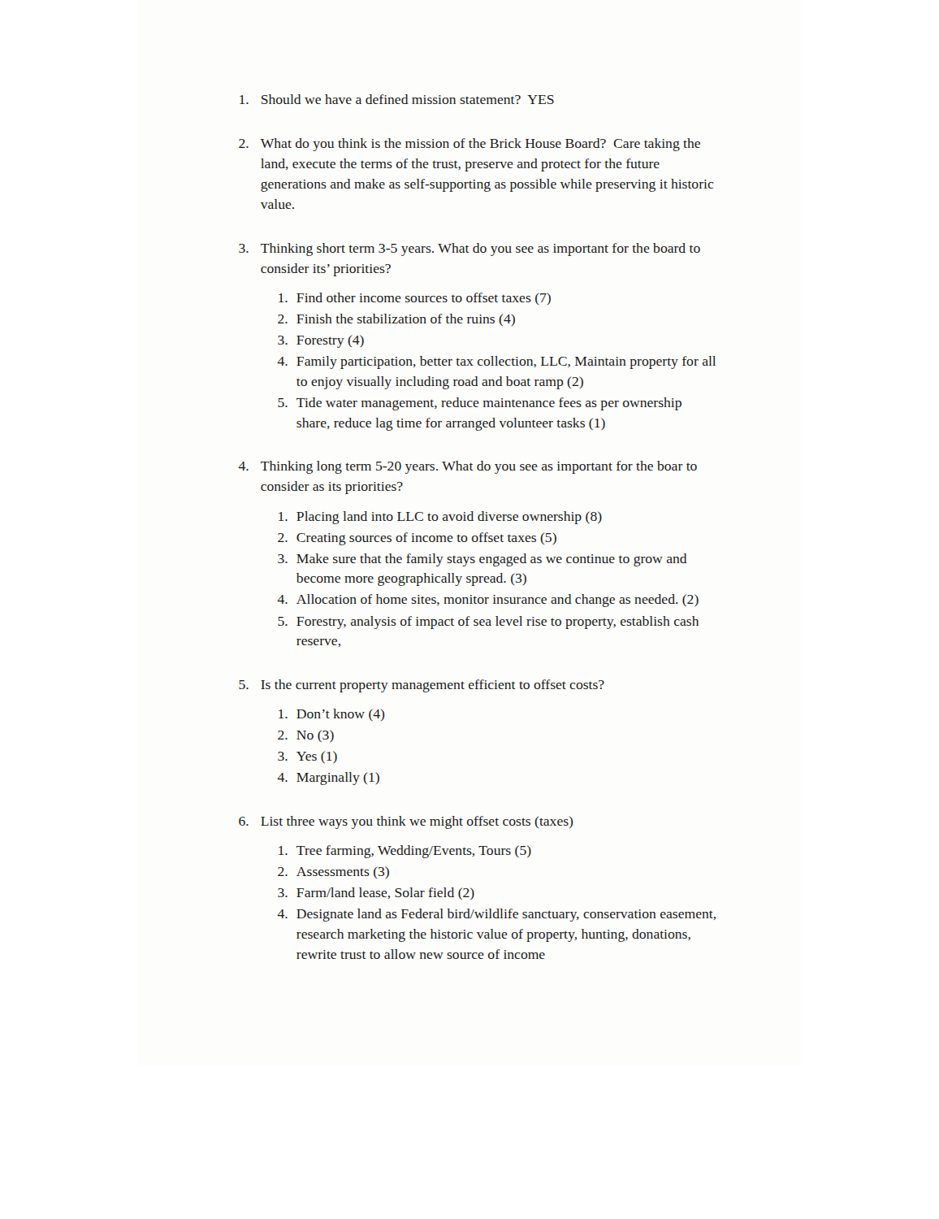Should we have a defined mission statement? YES
What do you think is the mission of the Brick House Board? Care taking the land, execute the terms of the trust, preserve and protect for the future generations and make as self-supporting as possible while preserving it historic value.
Thinking short term 3-5 years. What do you see as important for the board to consider its’ priorities?
Find other income sources to offset taxes (7)
Finish the stabilization of the ruins (4)
Forestry (4)
Family participation, better tax collection, LLC, Maintain property for all to enjoy visually including road and boat ramp (2)
Tide water management, reduce maintenance fees as per ownership share, reduce lag time for arranged volunteer tasks (1)
Thinking long term 5-20 years. What do you see as important for the boar to consider as its priorities?
Placing land into LLC to avoid diverse ownership (8)
Creating sources of income to offset taxes (5)
Make sure that the family stays engaged as we continue to grow and become more geographically spread. (3)
Allocation of home sites, monitor insurance and change as needed. (2)
Forestry, analysis of impact of sea level rise to property, establish cash reserve,
Is the current property management efficient to offset costs?
Don’t know (4)
No (3)
Yes (1)
Marginally (1)
List three ways you think we might offset costs (taxes)
Tree farming, Wedding/Events, Tours (5)
Assessments (3)
Farm/land lease, Solar field (2)
Designate land as Federal bird/wildlife sanctuary, conservation easement, research marketing the historic value of property, hunting, donations, rewrite trust to allow new source of income